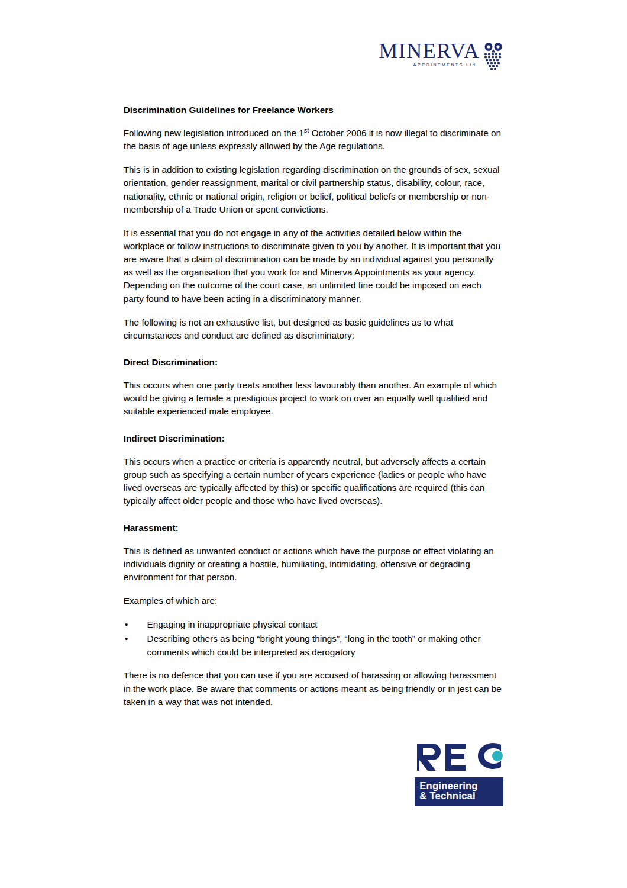MINERVA APPOINTMENTS Ltd.
Discrimination Guidelines for Freelance Workers
Following new legislation introduced on the 1st October 2006 it is now illegal to discriminate on the basis of age unless expressly allowed by the Age regulations.
This is in addition to existing legislation regarding discrimination on the grounds of sex, sexual orientation, gender reassignment, marital or civil partnership status, disability, colour, race, nationality, ethnic or national origin, religion or belief, political beliefs or membership or non-membership of a Trade Union or spent convictions.
It is essential that you do not engage in any of the activities detailed below within the workplace or follow instructions to discriminate given to you by another. It is important that you are aware that a claim of discrimination can be made by an individual against you personally as well as the organisation that you work for and Minerva Appointments as your agency. Depending on the outcome of the court case, an unlimited fine could be imposed on each party found to have been acting in a discriminatory manner.
The following is not an exhaustive list, but designed as basic guidelines as to what circumstances and conduct are defined as discriminatory:
Direct Discrimination:
This occurs when one party treats another less favourably than another. An example of which would be giving a female a prestigious project to work on over an equally well qualified and suitable experienced male employee.
Indirect Discrimination:
This occurs when a practice or criteria is apparently neutral, but adversely affects a certain group such as specifying a certain number of years experience (ladies or people who have lived overseas are typically affected by this) or specific qualifications are required (this can typically affect older people and those who have lived overseas).
Harassment:
This is defined as unwanted conduct or actions which have the purpose or effect violating an individuals dignity or creating a hostile, humiliating, intimidating, offensive or degrading environment for that person.
Examples of which are:
Engaging in inappropriate physical contact
Describing others as being “bright young things”, “long in the tooth” or making other comments which could be interpreted as derogatory
There is no defence that you can use if you are accused of harassing or allowing harassment in the work place. Be aware that comments or actions meant as being friendly or in jest can be taken in a way that was not intended.
Engineering
& Technical